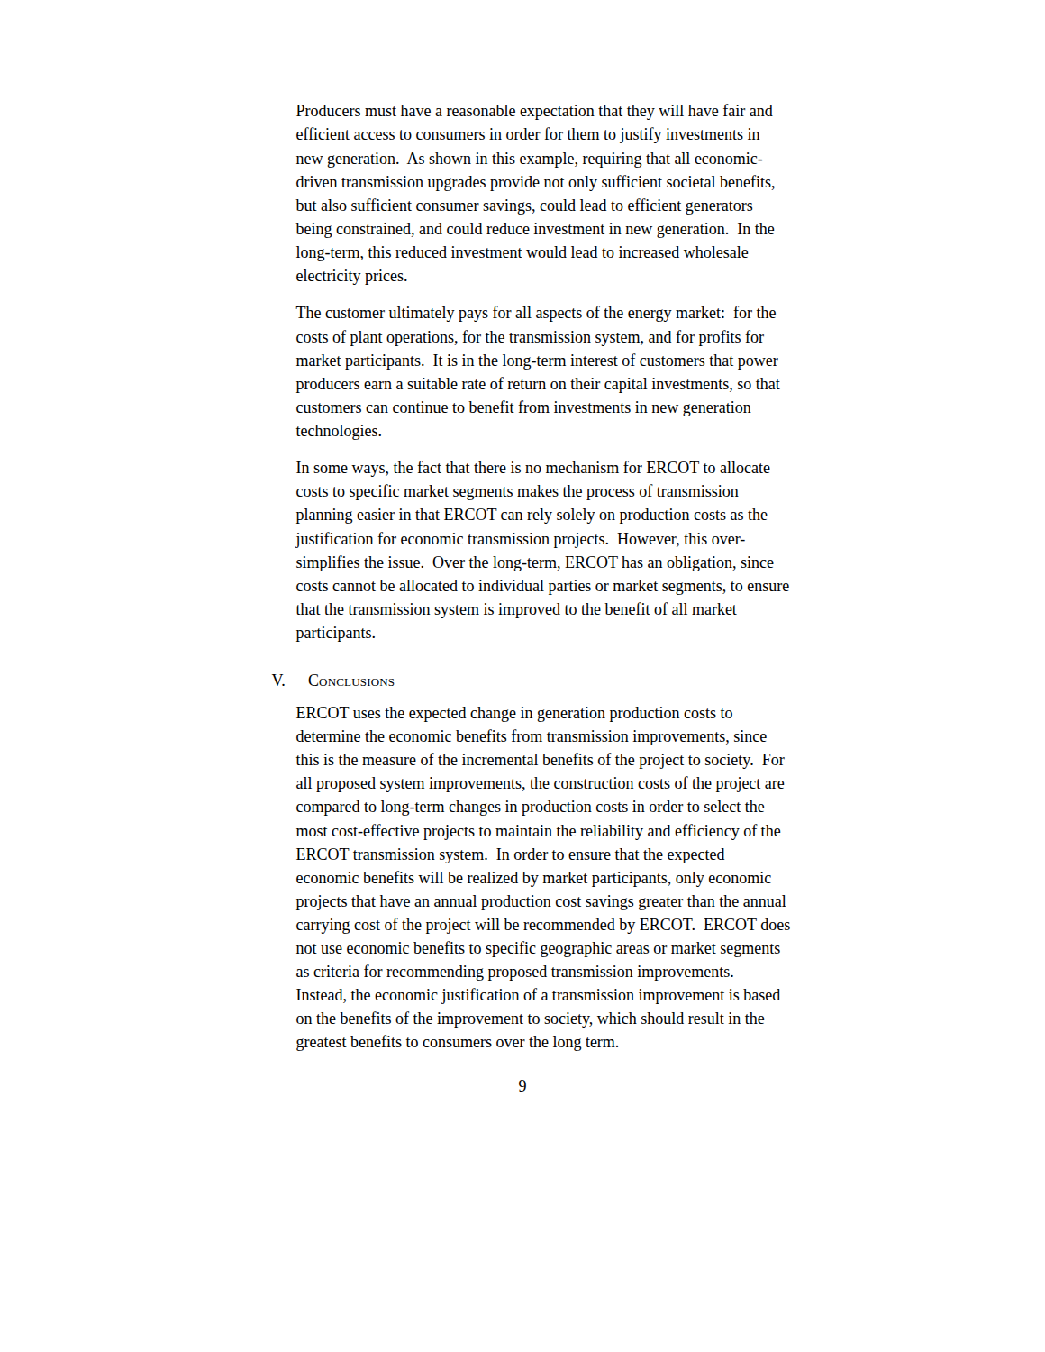Producers must have a reasonable expectation that they will have fair and efficient access to consumers in order for them to justify investments in new generation. As shown in this example, requiring that all economic-driven transmission upgrades provide not only sufficient societal benefits, but also sufficient consumer savings, could lead to efficient generators being constrained, and could reduce investment in new generation. In the long-term, this reduced investment would lead to increased wholesale electricity prices.
The customer ultimately pays for all aspects of the energy market: for the costs of plant operations, for the transmission system, and for profits for market participants. It is in the long-term interest of customers that power producers earn a suitable rate of return on their capital investments, so that customers can continue to benefit from investments in new generation technologies.
In some ways, the fact that there is no mechanism for ERCOT to allocate costs to specific market segments makes the process of transmission planning easier in that ERCOT can rely solely on production costs as the justification for economic transmission projects. However, this over-simplifies the issue. Over the long-term, ERCOT has an obligation, since costs cannot be allocated to individual parties or market segments, to ensure that the transmission system is improved to the benefit of all market participants.
V. Conclusions
ERCOT uses the expected change in generation production costs to determine the economic benefits from transmission improvements, since this is the measure of the incremental benefits of the project to society. For all proposed system improvements, the construction costs of the project are compared to long-term changes in production costs in order to select the most cost-effective projects to maintain the reliability and efficiency of the ERCOT transmission system. In order to ensure that the expected economic benefits will be realized by market participants, only economic projects that have an annual production cost savings greater than the annual carrying cost of the project will be recommended by ERCOT. ERCOT does not use economic benefits to specific geographic areas or market segments as criteria for recommending proposed transmission improvements. Instead, the economic justification of a transmission improvement is based on the benefits of the improvement to society, which should result in the greatest benefits to consumers over the long term.
9